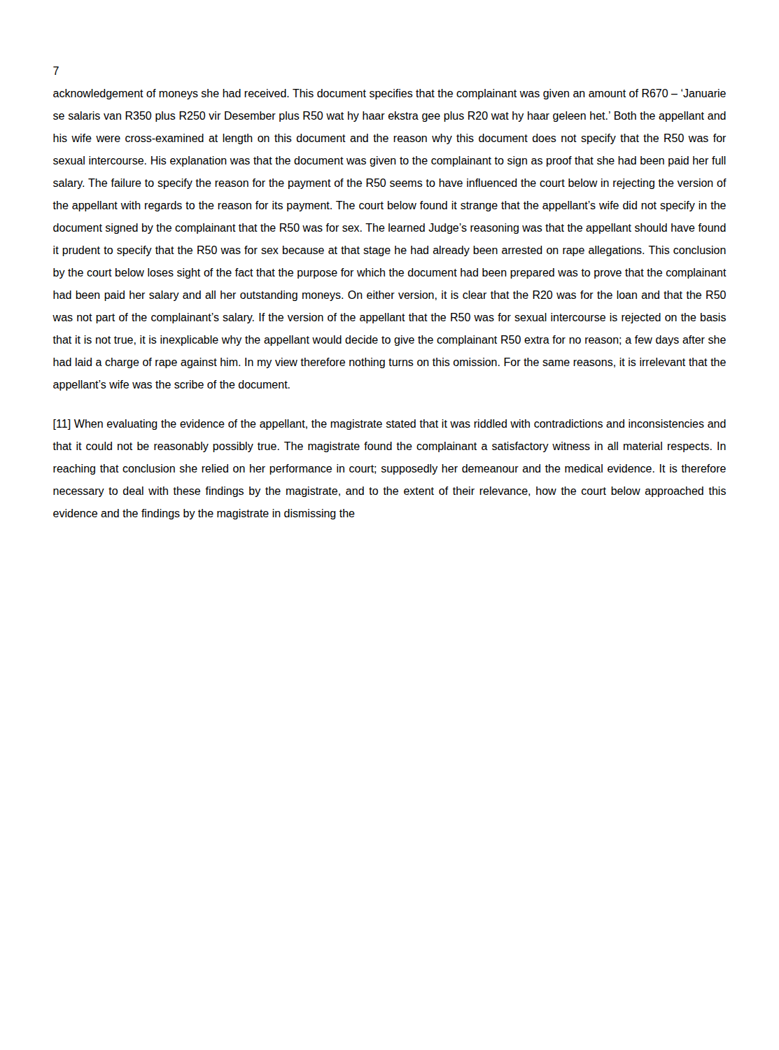7
acknowledgement of moneys she had received. This document specifies that the complainant was given an amount of R670 – ‘Januarie se salaris van R350 plus R250 vir Desember plus R50 wat hy haar ekstra gee plus R20 wat hy haar geleen het.’ Both the appellant and his wife were cross-examined at length on this document and the reason why this document does not specify that the R50 was for sexual intercourse. His explanation was that the document was given to the complainant to sign as proof that she had been paid her full salary. The failure to specify the reason for the payment of the R50 seems to have influenced the court below in rejecting the version of the appellant with regards to the reason for its payment. The court below found it strange that the appellant’s wife did not specify in the document signed by the complainant that the R50 was for sex. The learned Judge’s reasoning was that the appellant should have found it prudent to specify that the R50 was for sex because at that stage he had already been arrested on rape allegations. This conclusion by the court below loses sight of the fact that the purpose for which the document had been prepared was to prove that the complainant had been paid her salary and all her outstanding moneys. On either version, it is clear that the R20 was for the loan and that the R50 was not part of the complainant’s salary. If the version of the appellant that the R50 was for sexual intercourse is rejected on the basis that it is not true, it is inexplicable why the appellant would decide to give the complainant R50 extra for no reason; a few days after she had laid a charge of rape against him. In my view therefore nothing turns on this omission. For the same reasons, it is irrelevant that the appellant’s wife was the scribe of the document.
[11] When evaluating the evidence of the appellant, the magistrate stated that it was riddled with contradictions and inconsistencies and that it could not be reasonably possibly true. The magistrate found the complainant a satisfactory witness in all material respects. In reaching that conclusion she relied on her performance in court; supposedly her demeanour and the medical evidence. It is therefore necessary to deal with these findings by the magistrate, and to the extent of their relevance, how the court below approached this evidence and the findings by the magistrate in dismissing the